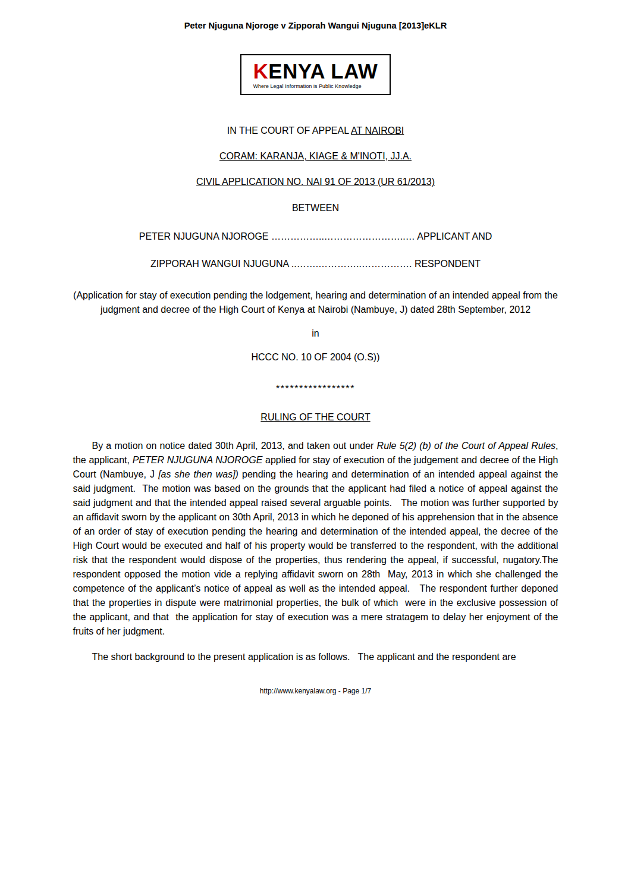Peter Njuguna Njoroge v Zipporah Wangui Njuguna [2013]eKLR
KENYA LAW
Where Legal Information is Public Knowledge
IN THE COURT OF APPEAL AT NAIROBI
CORAM: KARANJA, KIAGE & M'INOTI, JJ.A.
CIVIL APPLICATION NO. NAI 91 OF 2013 (UR 61/2013)
BETWEEN
PETER NJUGUNA NJOROGE ……………..……………………..… APPLICANT AND
ZIPPORAH WANGUI NJUGUNA ..…….…………..……………. RESPONDENT
(Application for stay of execution pending the lodgement, hearing and determination of an intended appeal from the judgment and decree of the High Court of Kenya at Nairobi (Nambuye, J) dated 28th September, 2012
in
HCCC NO. 10 OF 2004 (O.S))
*****************
RULING OF THE COURT
By a motion on notice dated 30th April, 2013, and taken out under Rule 5(2) (b) of the Court of Appeal Rules, the applicant, PETER NJUGUNA NJOROGE applied for stay of execution of the judgement and decree of the High Court (Nambuye, J [as she then was]) pending the hearing and determination of an intended appeal against the said judgment. The motion was based on the grounds that the applicant had filed a notice of appeal against the said judgment and that the intended appeal raised several arguable points. The motion was further supported by an affidavit sworn by the applicant on 30th April, 2013 in which he deponed of his apprehension that in the absence of an order of stay of execution pending the hearing and determination of the intended appeal, the decree of the High Court would be executed and half of his property would be transferred to the respondent, with the additional risk that the respondent would dispose of the properties, thus rendering the appeal, if successful, nugatory.The respondent opposed the motion vide a replying affidavit sworn on 28th May, 2013 in which she challenged the competence of the applicant’s notice of appeal as well as the intended appeal. The respondent further deponed that the properties in dispute were matrimonial properties, the bulk of which were in the exclusive possession of the applicant, and that the application for stay of execution was a mere stratagem to delay her enjoyment of the fruits of her judgment.
The short background to the present application is as follows. The applicant and the respondent are
http://www.kenyalaw.org - Page 1/7